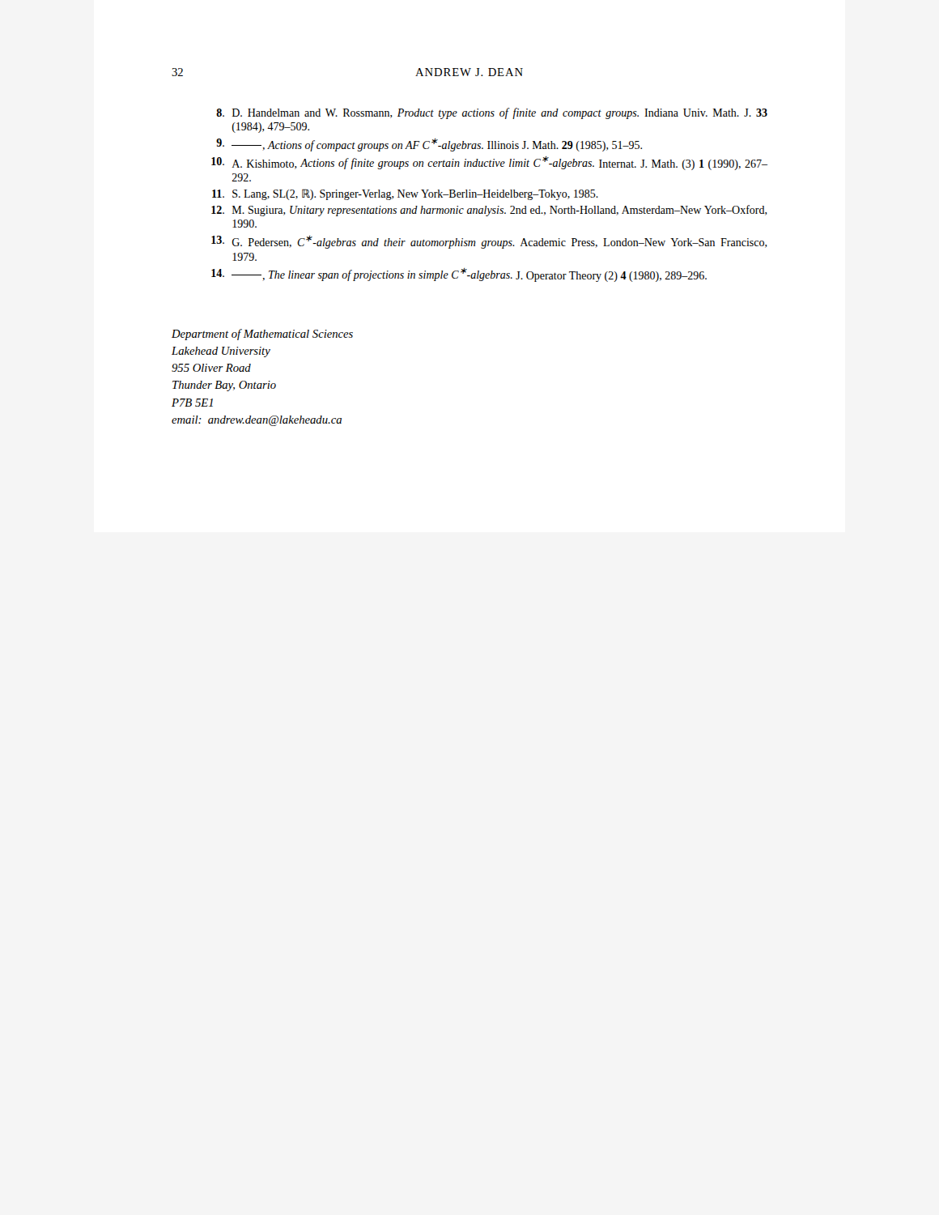32
ANDREW J. DEAN
8 D. Handelman and W. Rossmann, Product type actions of finite and compact groups. Indiana Univ. Math. J. 33 (1984), 479–509.
9 , Actions of compact groups on AF C∗-algebras. Illinois J. Math. 29 (1985), 51–95.
10 A. Kishimoto, Actions of finite groups on certain inductive limit C∗-algebras. Internat. J. Math. (3) 1 (1990), 267–292.
11 S. Lang, SL(2, ℝ). Springer-Verlag, New York–Berlin–Heidelberg–Tokyo, 1985.
12 M. Sugiura, Unitary representations and harmonic analysis. 2nd ed., North-Holland, Amsterdam–New York–Oxford, 1990.
13 G. Pedersen, C∗-algebras and their automorphism groups. Academic Press, London–New York–San Francisco, 1979.
14 , The linear span of projections in simple C∗-algebras. J. Operator Theory (2) 4 (1980), 289–296.
Department of Mathematical Sciences
Lakehead University
955 Oliver Road
Thunder Bay, Ontario
P7B 5E1
email: andrew.dean@lakeheadu.ca